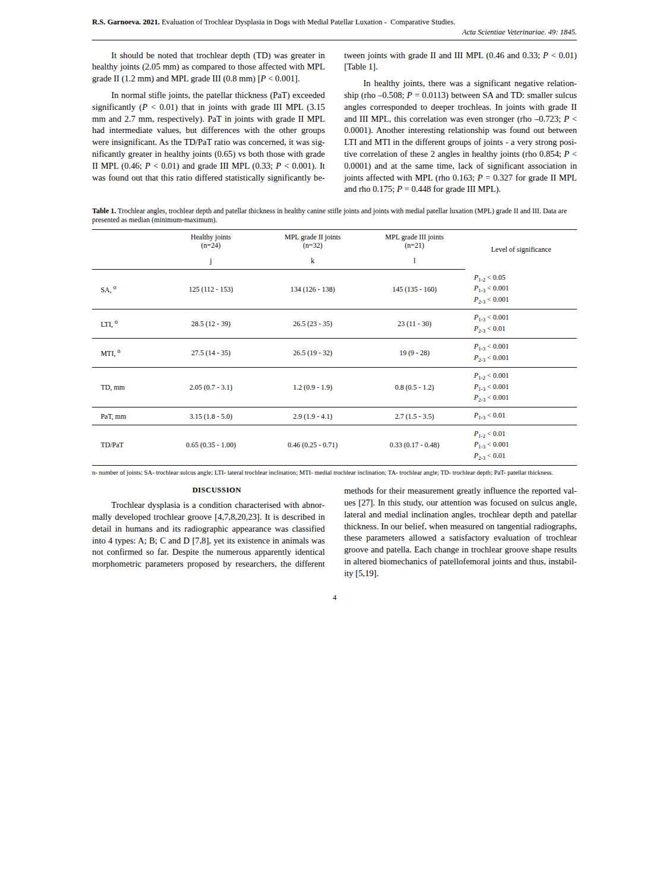R.S. Garnoeva. 2021. Evaluation of Trochlear Dysplasia in Dogs with Medial Patellar Luxation - Comparative Studies.
Acta Scientiae Veterinariae. 49: 1845.
It should be noted that trochlear depth (TD) was greater in healthy joints (2.05 mm) as compared to those affected with MPL grade II (1.2 mm) and MPL grade III (0.8 mm) [P < 0.001].
In normal stifle joints, the patellar thickness (PaT) exceeded significantly (P < 0.01) that in joints with grade III MPL (3.15 mm and 2.7 mm, respectively). PaT in joints with grade II MPL had intermediate values, but differences with the other groups were insignificant. As the TD/PaT ratio was concerned, it was significantly greater in healthy joints (0.65) vs both those with grade II MPL (0.46; P < 0.01) and grade III MPL (0.33; P < 0.001). It was found out that this ratio differed statistically significantly between joints with grade II and III MPL (0.46 and 0.33; P < 0.01) [Table 1].
In healthy joints, there was a significant negative relationship (rho –0.508; P = 0.0113) between SA and TD: smaller sulcus angles corresponded to deeper trochleas. In joints with grade II and III MPL, this correlation was even stronger (rho –0.723; P < 0.0001). Another interesting relationship was found out between LTI and MTI in the different groups of joints - a very strong positive correlation of these 2 angles in healthy joints (rho 0.854; P < 0.0001) and at the same time, lack of significant association in joints affected with MPL (rho 0.163; P = 0.327 for grade II MPL and rho 0.175; P = 0.448 for grade III MPL).
Table 1. Trochlear angles, trochlear depth and patellar thickness in healthy canine stifle joints and joints with medial patellar luxation (MPL) grade II and III. Data are presented as median (minimum-maximum).
| | Healthy joints (n=24) | MPL grade II joints (n=32) | MPL grade III joints (n=21) | Level of significance |
| --- | --- | --- | --- | --- |
| | j | k | l |
| SA, o | 125 (112 - 153) | 134 (126 - 138) | 145 (135 - 160) | P 1-2 < 0.05 P 1-3 < 0.001 P 2-3 < 0.001 |
| LTI, o | 28.5 (12 - 39) | 26.5 (23 - 35) | 23 (11 - 30) | P 1-3 < 0.001 P 2-3 < 0.01 |
| MTI, o | 27.5 (14 - 35) | 26.5 (19 - 32) | 19 (9 - 28) | P 1-3 < 0.001 P 2-3 < 0.001 |
| TD, mm | 2.05 (0.7 - 3.1) | 1.2 (0.9 - 1.9) | 0.8 (0.5 - 1.2) | P 1-2 < 0.001 P 1-3 < 0.001 P 2-3 < 0.001 |
| PaT, mm | 3.15 (1.8 - 5.0) | 2.9 (1.9 - 4.1) | 2.7 (1.5 - 3.5) | P 1-3 < 0.01 |
| TD/PaT | 0.65 (0.35 - 1.00) | 0.46 (0.25 - 0.71) | 0.33 (0.17 - 0.48) | P 1-2 < 0.01 P 1-3 < 0.001 P 2-3 < 0.01 |
n- number of joints; SA- trochlear sulcus angle; LTI- lateral trochlear inclination; MTI- medial trochlear inclination; TA- trochlear angle; TD- trochlear depth; PaT- patellar thickness.
DISCUSSION
Trochlear dysplasia is a condition characterised with abnormally developed trochlear groove [4,7,8,20,23]. It is described in detail in humans and its radiographic appearance was classified into 4 types: A; B; C and D [7,8], yet its existence in animals was not confirmed so far. Despite the numerous apparently identical morphometric parameters proposed by researchers, the different methods for their measurement greatly influence the reported values [27]. In this study, our attention was focused on sulcus angle, lateral and medial inclination angles, trochlear depth and patellar thickness. In our belief, when measured on tangential radiographs, these parameters allowed a satisfactory evaluation of trochlear groove and patella. Each change in trochlear groove shape results in altered biomechanics of patellofemoral joints and thus, instability [5,19].
4